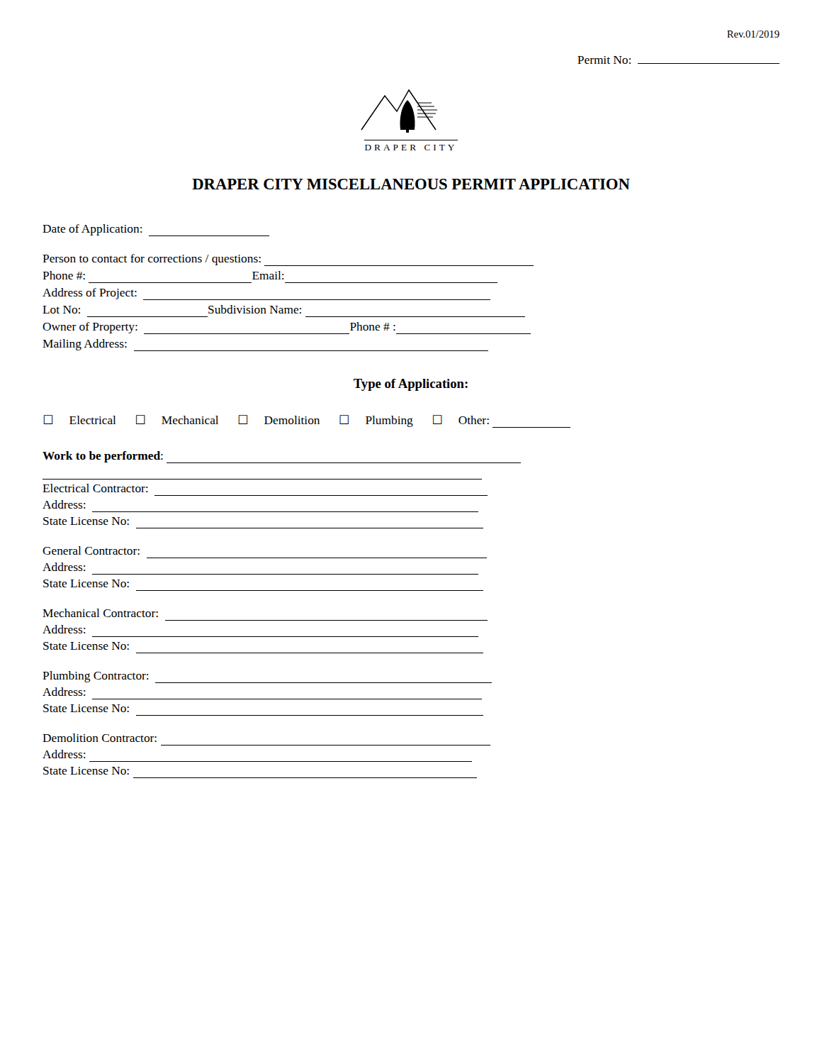Rev.01/2019
Permit No:
DRAPER CITY
DRAPER CITY MISCELLANEOUS PERMIT APPLICATION
Date of Application:
Person to contact for corrections / questions:
Phone #: Email:
Address of Project:
Lot No: Subdivision Name:
Owner of Property: Phone # :
Mailing Address:
Type of Application:
☐Electrical ☐Mechanical ☐Demolition ☐Plumbing ☐Other:
Work to be performed:
Electrical Contractor:
Address:
State License No:
General Contractor:
Address:
State License No:
Mechanical Contractor:
Address:
State License No:
Plumbing Contractor:
Address:
State License No:
Demolition Contractor:
Address:
State License No: